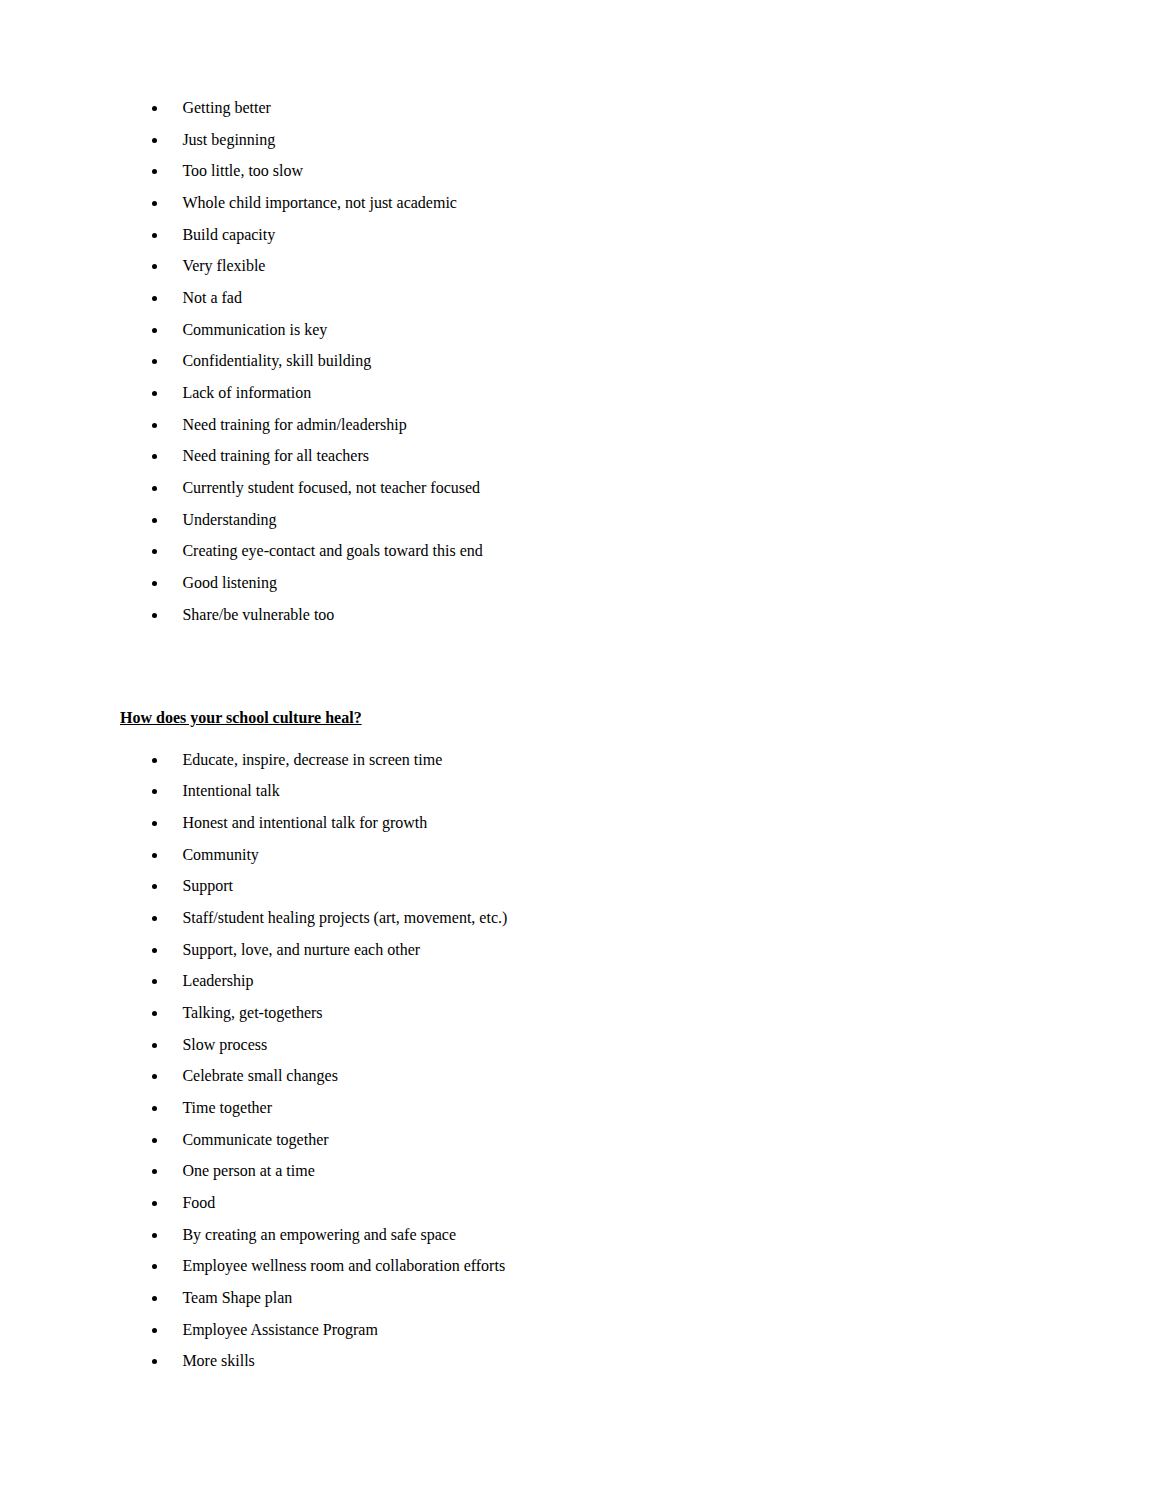Getting better
Just beginning
Too little, too slow
Whole child importance, not just academic
Build capacity
Very flexible
Not a fad
Communication is key
Confidentiality, skill building
Lack of information
Need training for admin/leadership
Need training for all teachers
Currently student focused, not teacher focused
Understanding
Creating eye-contact and goals toward this end
Good listening
Share/be vulnerable too
How does your school culture heal?
Educate, inspire, decrease in screen time
Intentional talk
Honest and intentional talk for growth
Community
Support
Staff/student healing projects (art, movement, etc.)
Support, love, and nurture each other
Leadership
Talking, get-togethers
Slow process
Celebrate small changes
Time together
Communicate together
One person at a time
Food
By creating an empowering and safe space
Employee wellness room and collaboration efforts
Team Shape plan
Employee Assistance Program
More skills